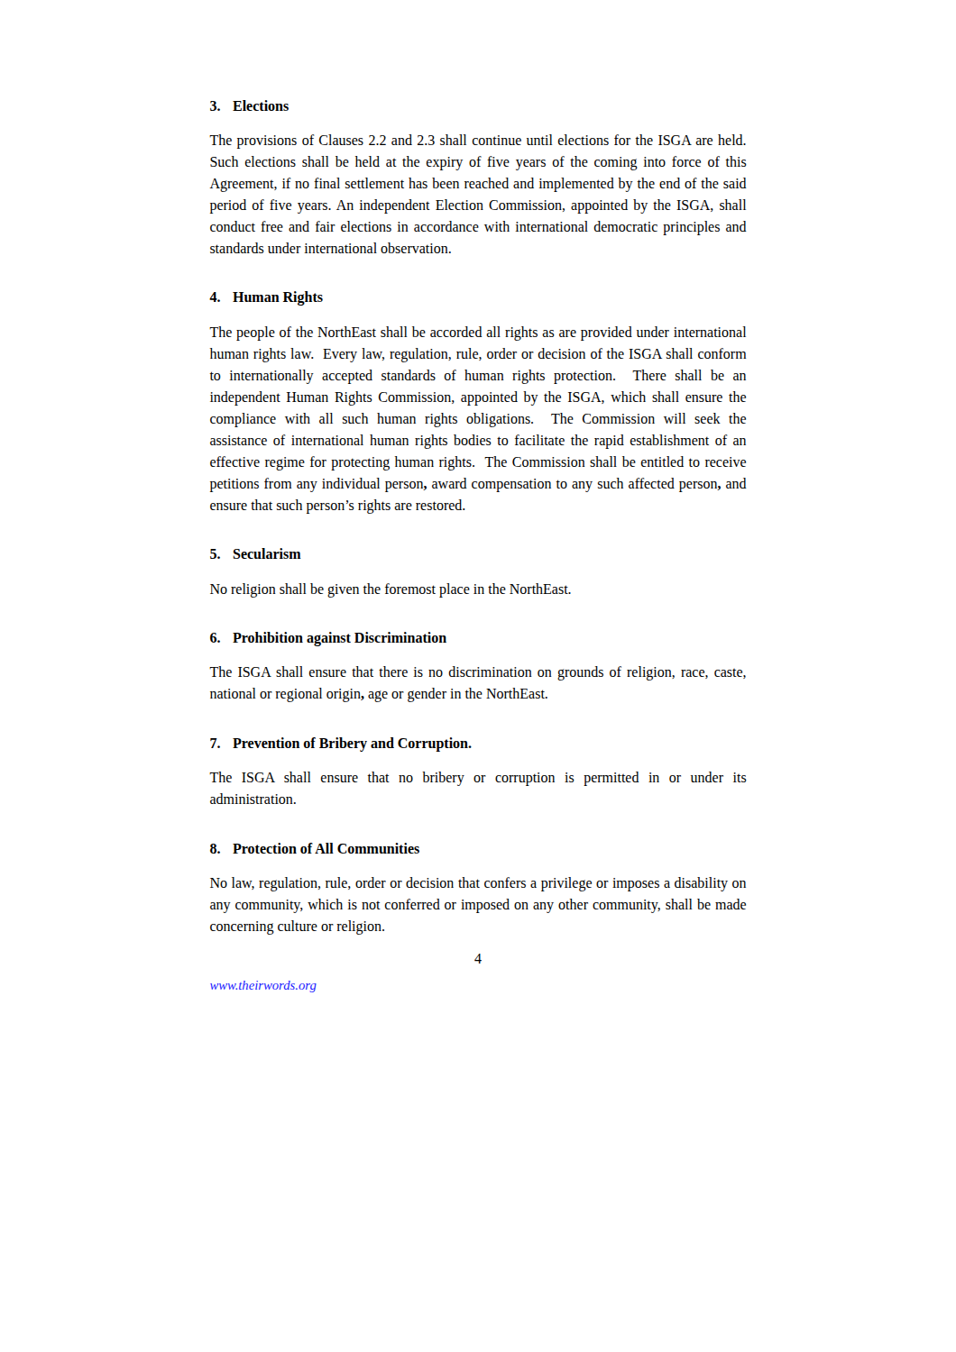3. Elections
The provisions of Clauses 2.2 and 2.3 shall continue until elections for the ISGA are held. Such elections shall be held at the expiry of five years of the coming into force of this Agreement, if no final settlement has been reached and implemented by the end of the said period of five years. An independent Election Commission, appointed by the ISGA, shall conduct free and fair elections in accordance with international democratic principles and standards under international observation.
4. Human Rights
The people of the NorthEast shall be accorded all rights as are provided under international human rights law. Every law, regulation, rule, order or decision of the ISGA shall conform to internationally accepted standards of human rights protection. There shall be an independent Human Rights Commission, appointed by the ISGA, which shall ensure the compliance with all such human rights obligations. The Commission will seek the assistance of international human rights bodies to facilitate the rapid establishment of an effective regime for protecting human rights. The Commission shall be entitled to receive petitions from any individual person, award compensation to any such affected person, and ensure that such person’s rights are restored.
5. Secularism
No religion shall be given the foremost place in the NorthEast.
6. Prohibition against Discrimination
The ISGA shall ensure that there is no discrimination on grounds of religion, race, caste, national or regional origin, age or gender in the NorthEast.
7. Prevention of Bribery and Corruption.
The ISGA shall ensure that no bribery or corruption is permitted in or under its administration.
8. Protection of All Communities
No law, regulation, rule, order or decision that confers a privilege or imposes a disability on any community, which is not conferred or imposed on any other community, shall be made concerning culture or religion.
4
www.theirwords.org